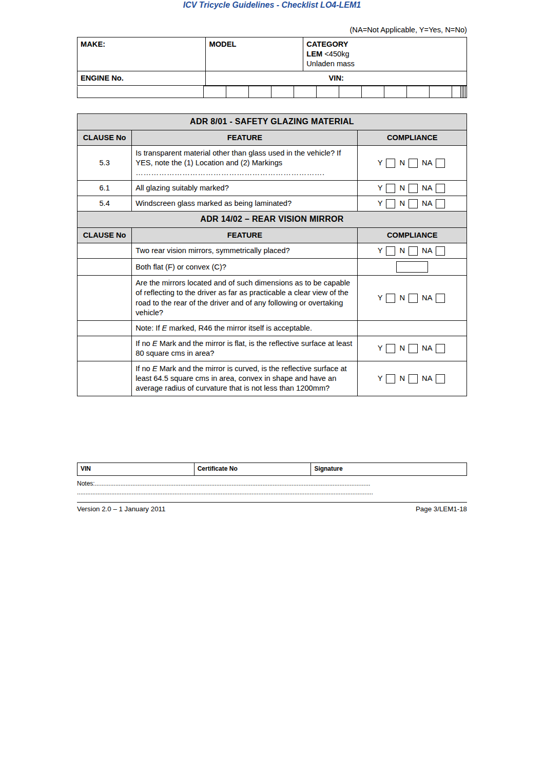ICV Tricycle Guidelines - Checklist LO4-LEM1
(NA=Not Applicable, Y=Yes, N=No)
| MAKE: | MODEL | CATEGORY LEM <450kg Unladen mass |
| ENGINE No. | VIN: |
| ADR 8/01 - SAFETY GLAZING MATERIAL |
| --- |
| CLAUSE No | FEATURE | COMPLIANCE |
| 5.3 | Is transparent material other than glass used in the vehicle? If YES, note the (1) Location and (2) Markings ………………………………………………………………. | Y N NA |
| 6.1 | All glazing suitably marked? | Y N NA |
| 5.4 | Windscreen glass marked as being laminated? | Y N NA |
| ADR 14/02 – REAR VISION MIRROR |
| CLAUSE No | FEATURE | COMPLIANCE |
| | Two rear vision mirrors, symmetrically placed? | Y N NA |
| | Both flat (F) or convex (C)? | |
| | Are the mirrors located and of such dimensions as to be capable of reflecting to the driver as far as practicable a clear view of the road to the rear of the driver and of any following or overtaking vehicle? | Y N NA |
| | Note: If E marked, R46 the mirror itself is acceptable. | |
| | If no E Mark and the mirror is flat, is the reflective surface at least 80 square cms in area? | Y N NA |
| | If no E Mark and the mirror is curved, is the reflective surface at least 64.5 square cms in area, convex in shape and have an average radius of curvature that is not less than 1200mm? | Y N NA |
| VIN | Certificate No | Signature |
Notes:.................................................................................................................................................................
.............................................................................................................................................................................
Version 2.0 – 1 January 2011 Page 3/LEM1-18